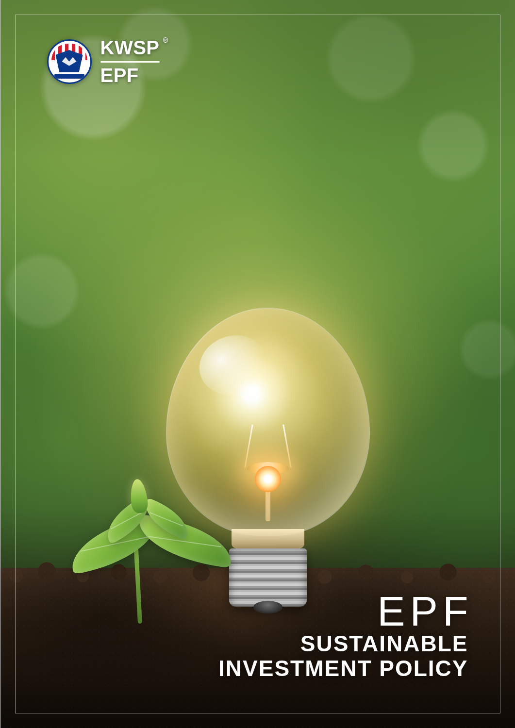KWSP®
EPF
EPF
SUSTAINABLE
INVESTMENT POLICY